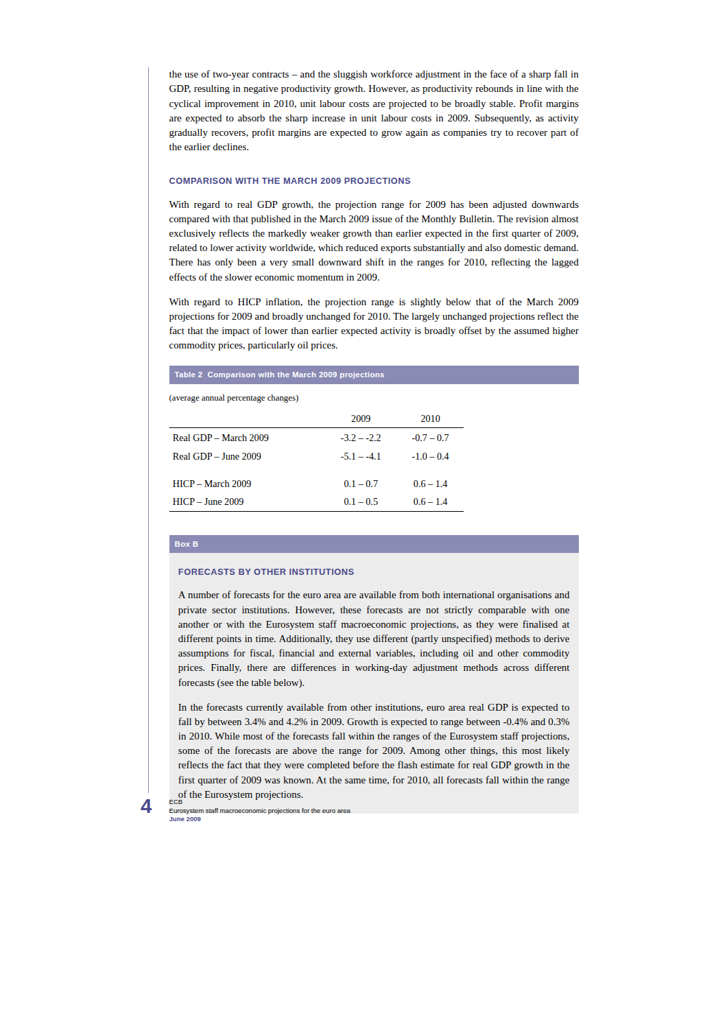the use of two-year contracts – and the sluggish workforce adjustment in the face of a sharp fall in GDP, resulting in negative productivity growth. However, as productivity rebounds in line with the cyclical improvement in 2010, unit labour costs are projected to be broadly stable. Profit margins are expected to absorb the sharp increase in unit labour costs in 2009. Subsequently, as activity gradually recovers, profit margins are expected to grow again as companies try to recover part of the earlier declines.
Comparison with the March 2009 projections
With regard to real GDP growth, the projection range for 2009 has been adjusted downwards compared with that published in the March 2009 issue of the Monthly Bulletin. The revision almost exclusively reflects the markedly weaker growth than earlier expected in the first quarter of 2009, related to lower activity worldwide, which reduced exports substantially and also domestic demand. There has only been a very small downward shift in the ranges for 2010, reflecting the lagged effects of the slower economic momentum in 2009.
With regard to HICP inflation, the projection range is slightly below that of the March 2009 projections for 2009 and broadly unchanged for 2010. The largely unchanged projections reflect the fact that the impact of lower than earlier expected activity is broadly offset by the assumed higher commodity prices, particularly oil prices.
Table 2 Comparison with the March 2009 projections
(average annual percentage changes)
| | 2009 | 2010 |
| --- | --- | --- |
| Real GDP – March 2009 | -3.2 – -2.2 | -0.7 – 0.7 |
| Real GDP – June 2009 | -5.1 – -4.1 | -1.0 – 0.4 |
| HICP – March 2009 | 0.1 – 0.7 | 0.6 – 1.4 |
| HICP – June 2009 | 0.1 – 0.5 | 0.6 – 1.4 |
Box B
Forecasts by other institutions
A number of forecasts for the euro area are available from both international organisations and private sector institutions. However, these forecasts are not strictly comparable with one another or with the Eurosystem staff macroeconomic projections, as they were finalised at different points in time. Additionally, they use different (partly unspecified) methods to derive assumptions for fiscal, financial and external variables, including oil and other commodity prices. Finally, there are differences in working-day adjustment methods across different forecasts (see the table below).
In the forecasts currently available from other institutions, euro area real GDP is expected to fall by between 3.4% and 4.2% in 2009. Growth is expected to range between -0.4% and 0.3% in 2010. While most of the forecasts fall within the ranges of the Eurosystem staff projections, some of the forecasts are above the range for 2009. Among other things, this most likely reflects the fact that they were completed before the flash estimate for real GDP growth in the first quarter of 2009 was known. At the same time, for 2010, all forecasts fall within the range of the Eurosystem projections.
4
ECB
Eurosystem staff macroeconomic projections for the euro area
June 2009